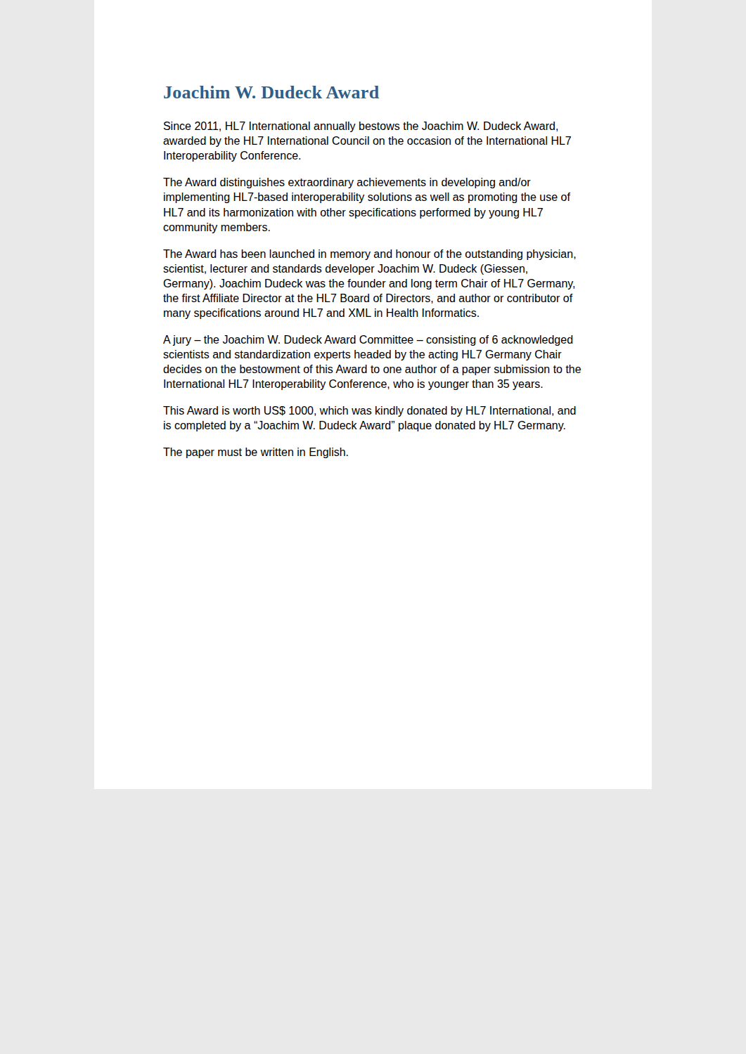Joachim W. Dudeck Award
Since 2011, HL7 International annually bestows the Joachim W. Dudeck Award, awarded by the HL7 International Council on the occasion of the International HL7 Interoperability Conference.
The Award distinguishes extraordinary achievements in developing and/or implementing HL7-based interoperability solutions as well as promoting the use of HL7 and its harmonization with other specifications performed by young HL7 community members.
The Award has been launched in memory and honour of the outstanding physician, scientist, lecturer and standards developer Joachim W. Dudeck (Giessen, Germany). Joachim Dudeck was the founder and long term Chair of HL7 Germany, the first Affiliate Director at the HL7 Board of Directors, and author or contributor of many specifications around HL7 and XML in Health Informatics.
A jury – the Joachim W. Dudeck Award Committee – consisting of 6 acknowledged scientists and standardization experts headed by the acting HL7 Germany Chair decides on the bestowment of this Award to one author of a paper submission to the International HL7 Interoperability Conference, who is younger than 35 years.
This Award is worth US$ 1000, which was kindly donated by HL7 International, and is completed by a “Joachim W. Dudeck Award” plaque donated by HL7 Germany.
The paper must be written in English.